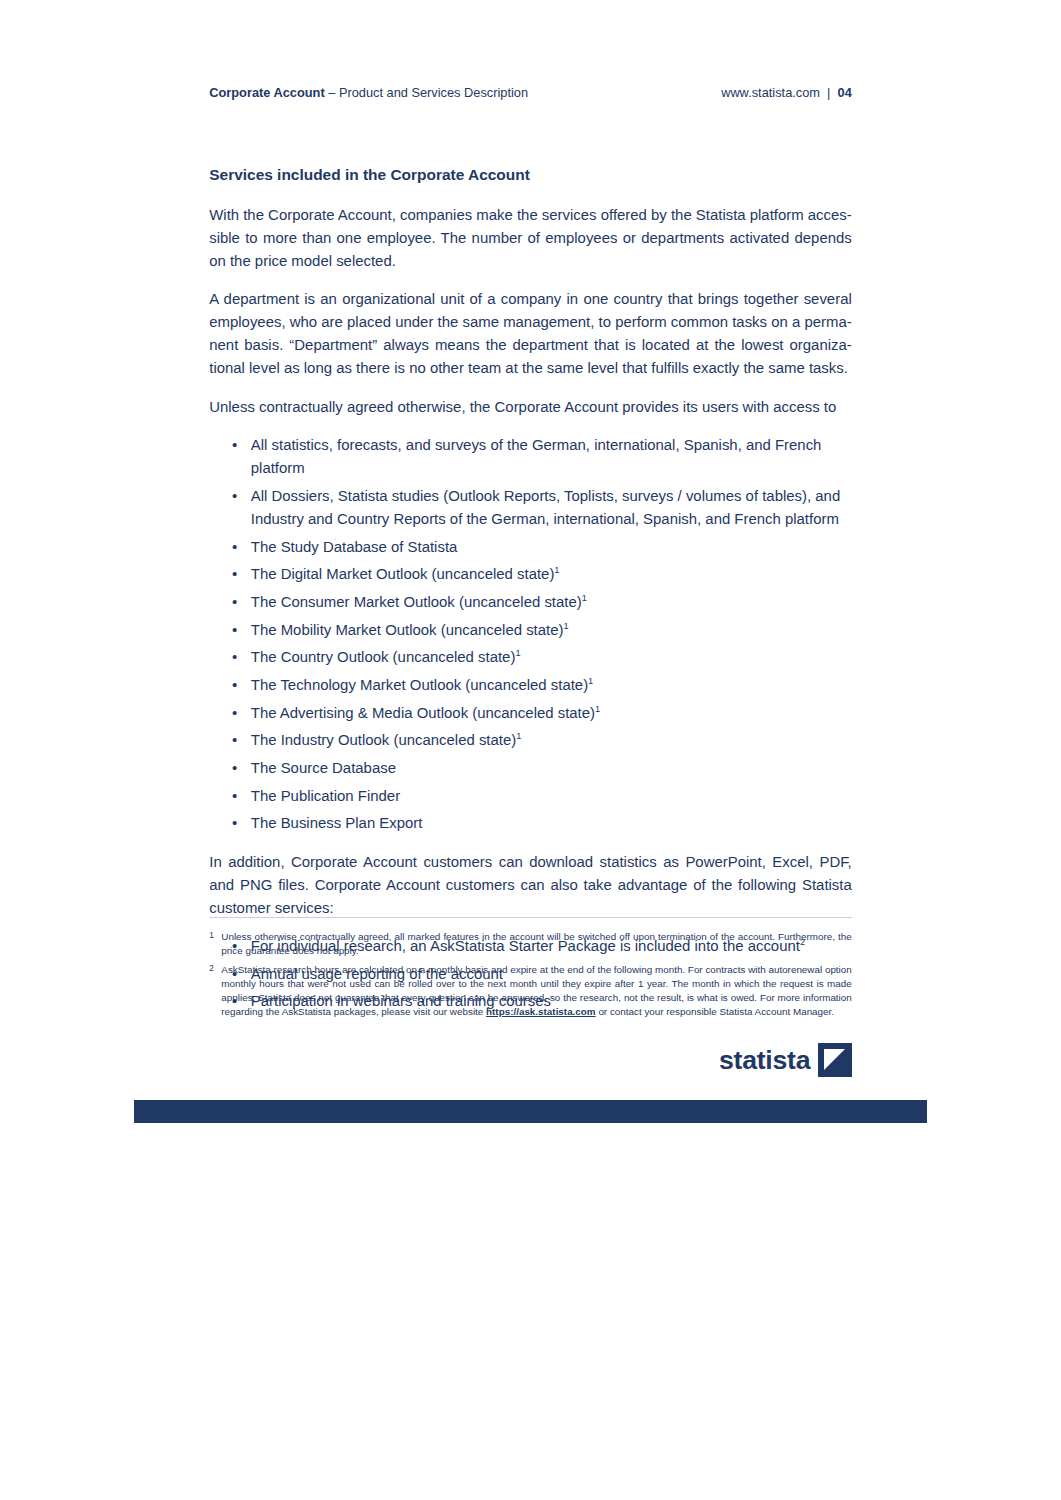Corporate Account – Product and Services Description
www.statista.com | 04
Services included in the Corporate Account
With the Corporate Account, companies make the services offered by the Statista platform accessible to more than one employee. The number of employees or departments activated depends on the price model selected.
A department is an organizational unit of a company in one country that brings together several employees, who are placed under the same management, to perform common tasks on a permanent basis. “Department” always means the department that is located at the lowest organizational level as long as there is no other team at the same level that fulfills exactly the same tasks.
Unless contractually agreed otherwise, the Corporate Account provides its users with access to
All statistics, forecasts, and surveys of the German, international, Spanish, and French platform
All Dossiers, Statista studies (Outlook Reports, Toplists, surveys / volumes of tables), and Industry and Country Reports of the German, international, Spanish, and French platform
The Study Database of Statista
The Digital Market Outlook (uncanceled state)1
The Consumer Market Outlook (uncanceled state)1
The Mobility Market Outlook (uncanceled state)1
The Country Outlook (uncanceled state)1
The Technology Market Outlook (uncanceled state)1
The Advertising & Media Outlook (uncanceled state)1
The Industry Outlook (uncanceled state)1
The Source Database
The Publication Finder
The Business Plan Export
In addition, Corporate Account customers can download statistics as PowerPoint, Excel, PDF, and PNG files. Corporate Account customers can also take advantage of the following Statista customer services:
For individual research, an AskStatista Starter Package is included into the account2
Annual usage reporting of the account
Participation in webinars and training courses
1
Unless otherwise contractually agreed, all marked features in the account will be switched off upon termination of the account. Furthermore, the price guarantee does not apply.
2
AskStatista research hours are calculated on a monthly basis and expire at the end of the following month. For contracts with autorenewal option monthly hours that were not used can be rolled over to the next month until they expire after 1 year. The month in which the request is made applies. Statista does not guarantee that every question can be answered, so the research, not the result, is what is owed. For more information regarding the AskStatista packages, please visit our website https://ask.statista.com or contact your responsible Statista Account Manager.
statista